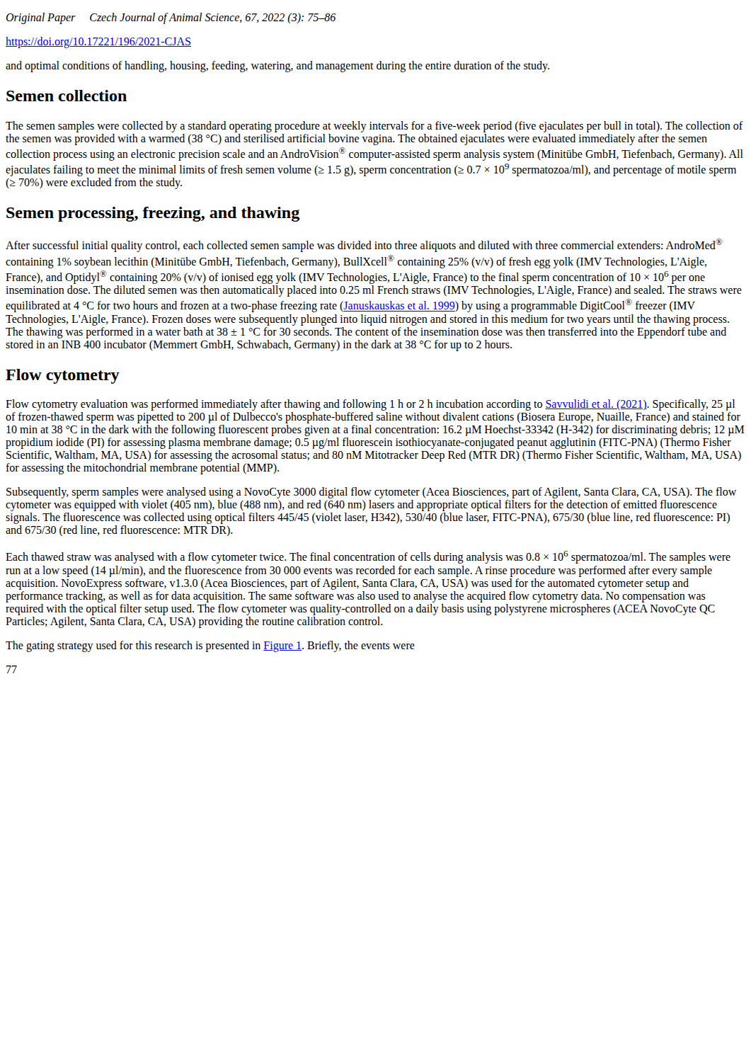Original Paper Czech Journal of Animal Science, 67, 2022 (3): 75–86
https://doi.org/10.17221/196/2021-CJAS
and optimal conditions of handling, housing, feeding, watering, and management during the entire duration of the study.
Semen collection
The semen samples were collected by a standard operating procedure at weekly intervals for a five-week period (five ejaculates per bull in total). The collection of the semen was provided with a warmed (38 °C) and sterilised artificial bovine vagina. The obtained ejaculates were evaluated immediately after the semen collection process using an electronic precision scale and an AndroVision® computer-assisted sperm analysis system (Minitübe GmbH, Tiefenbach, Germany). All ejaculates failing to meet the minimal limits of fresh semen volume (≥ 1.5 g), sperm concentration (≥ 0.7 × 109 spermatozoa/ml), and percentage of motile sperm (≥ 70%) were excluded from the study.
Semen processing, freezing, and thawing
After successful initial quality control, each collected semen sample was divided into three aliquots and diluted with three commercial extenders: AndroMed® containing 1% soybean lecithin (Minitübe GmbH, Tiefenbach, Germany), BullXcell® containing 25% (v/v) of fresh egg yolk (IMV Technologies, L'Aigle, France), and Optidyl® containing 20% (v/v) of ionised egg yolk (IMV Technologies, L'Aigle, France) to the final sperm concentration of 10 × 106 per one insemination dose. The diluted semen was then automatically placed into 0.25 ml French straws (IMV Technologies, L'Aigle, France) and sealed. The straws were equilibrated at 4 °C for two hours and frozen at a two-phase freezing rate (Januskauskas et al. 1999) by using a programmable DigitCool® freezer (IMV Technologies, L'Aigle, France). Frozen doses were subsequently plunged into liquid nitrogen and stored in this medium for two years until the thawing process. The thawing was performed in a water bath at 38 ± 1 °C for 30 seconds. The content of the insemination dose was then transferred into the Eppendorf tube and stored in an INB 400 incubator (Memmert GmbH, Schwabach, Germany) in the dark at 38 °C for up to 2 hours.
Flow cytometry
Flow cytometry evaluation was performed immediately after thawing and following 1 h or 2 h incubation according to Savvulidi et al. (2021). Specifically, 25 µl of frozen-thawed sperm was pipetted to 200 µl of Dulbecco's phosphate-buffered saline without divalent cations (Biosera Europe, Nuaille, France) and stained for 10 min at 38 °C in the dark with the following fluorescent probes given at a final concentration: 16.2 µM Hoechst-33342 (H-342) for discriminating debris; 12 µM propidium iodide (PI) for assessing plasma membrane damage; 0.5 µg/ml fluorescein isothiocyanate-conjugated peanut agglutinin (FITC-PNA) (Thermo Fisher Scientific, Waltham, MA, USA) for assessing the acrosomal status; and 80 nM Mitotracker Deep Red (MTR DR) (Thermo Fisher Scientific, Waltham, MA, USA) for assessing the mitochondrial membrane potential (MMP).
Subsequently, sperm samples were analysed using a NovoCyte 3000 digital flow cytometer (Acea Biosciences, part of Agilent, Santa Clara, CA, USA). The flow cytometer was equipped with violet (405 nm), blue (488 nm), and red (640 nm) lasers and appropriate optical filters for the detection of emitted fluorescence signals. The fluorescence was collected using optical filters 445/45 (violet laser, H342), 530/40 (blue laser, FITC-PNA), 675/30 (blue line, red fluorescence: PI) and 675/30 (red line, red fluorescence: MTR DR).
Each thawed straw was analysed with a flow cytometer twice. The final concentration of cells during analysis was 0.8 × 106 spermatozoa/ml. The samples were run at a low speed (14 µl/min), and the fluorescence from 30 000 events was recorded for each sample. A rinse procedure was performed after every sample acquisition. NovoExpress software, v1.3.0 (Acea Biosciences, part of Agilent, Santa Clara, CA, USA) was used for the automated cytometer setup and performance tracking, as well as for data acquisition. The same software was also used to analyse the acquired flow cytometry data. No compensation was required with the optical filter setup used. The flow cytometer was quality-controlled on a daily basis using polystyrene microspheres (ACEA NovoCyte QC Particles; Agilent, Santa Clara, CA, USA) providing the routine calibration control.
The gating strategy used for this research is presented in Figure 1. Briefly, the events were
77